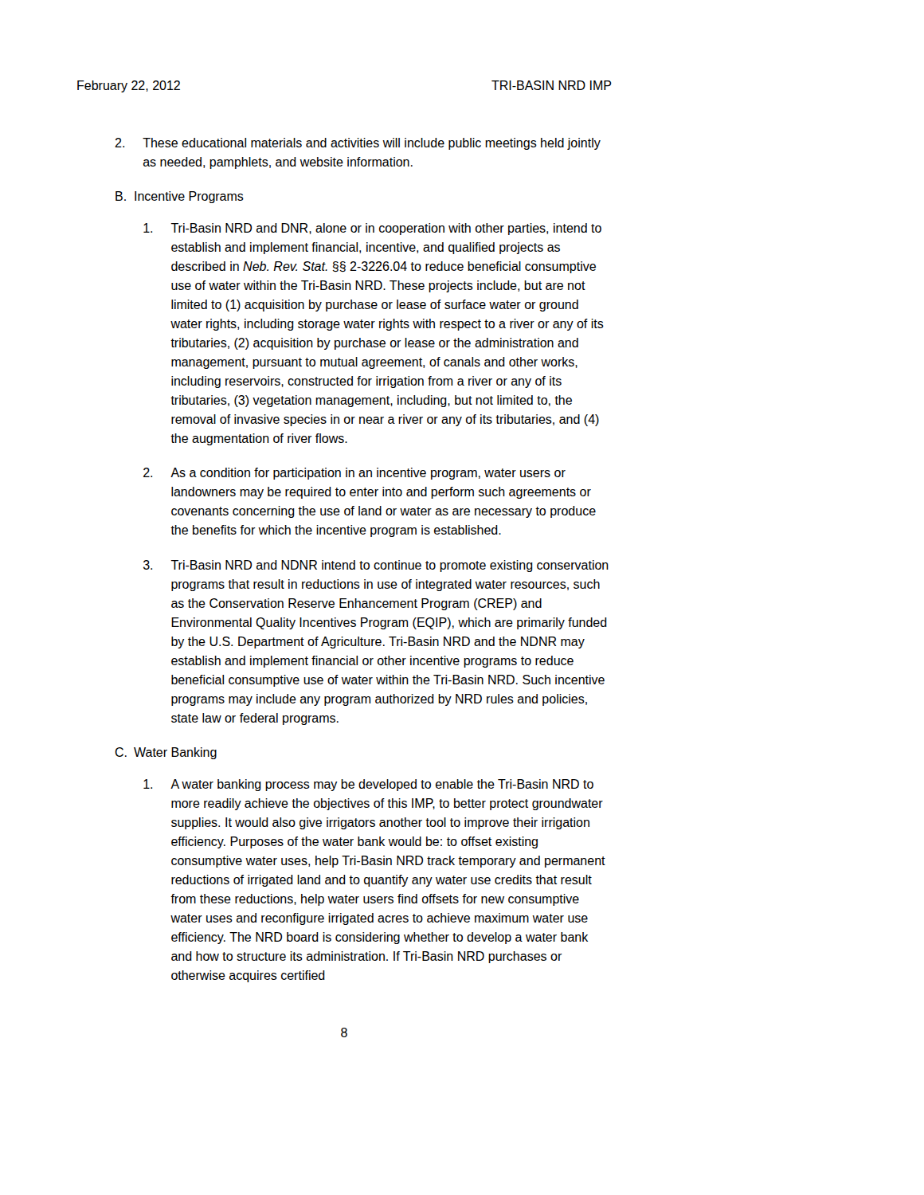February 22, 2012
TRI-BASIN NRD IMP
2.
These educational materials and activities will include public meetings held jointly as needed, pamphlets, and website information.
B. Incentive Programs
1.
Tri-Basin NRD and DNR, alone or in cooperation with other parties, intend to establish and implement financial, incentive, and qualified projects as described in Neb. Rev. Stat. §§ 2-3226.04 to reduce beneficial consumptive use of water within the Tri-Basin NRD. These projects include, but are not limited to (1) acquisition by purchase or lease of surface water or ground water rights, including storage water rights with respect to a river or any of its tributaries, (2) acquisition by purchase or lease or the administration and management, pursuant to mutual agreement, of canals and other works, including reservoirs, constructed for irrigation from a river or any of its tributaries, (3) vegetation management, including, but not limited to, the removal of invasive species in or near a river or any of its tributaries, and (4) the augmentation of river flows.
2.
As a condition for participation in an incentive program, water users or landowners may be required to enter into and perform such agreements or covenants concerning the use of land or water as are necessary to produce the benefits for which the incentive program is established.
3.
Tri-Basin NRD and NDNR intend to continue to promote existing conservation programs that result in reductions in use of integrated water resources, such as the Conservation Reserve Enhancement Program (CREP) and Environmental Quality Incentives Program (EQIP), which are primarily funded by the U.S. Department of Agriculture. Tri-Basin NRD and the NDNR may establish and implement financial or other incentive programs to reduce beneficial consumptive use of water within the Tri-Basin NRD. Such incentive programs may include any program authorized by NRD rules and policies, state law or federal programs.
C. Water Banking
1.
A water banking process may be developed to enable the Tri-Basin NRD to more readily achieve the objectives of this IMP, to better protect groundwater supplies. It would also give irrigators another tool to improve their irrigation efficiency. Purposes of the water bank would be: to offset existing consumptive water uses, help Tri-Basin NRD track temporary and permanent reductions of irrigated land and to quantify any water use credits that result from these reductions, help water users find offsets for new consumptive water uses and reconfigure irrigated acres to achieve maximum water use efficiency. The NRD board is considering whether to develop a water bank and how to structure its administration. If Tri-Basin NRD purchases or otherwise acquires certified
8